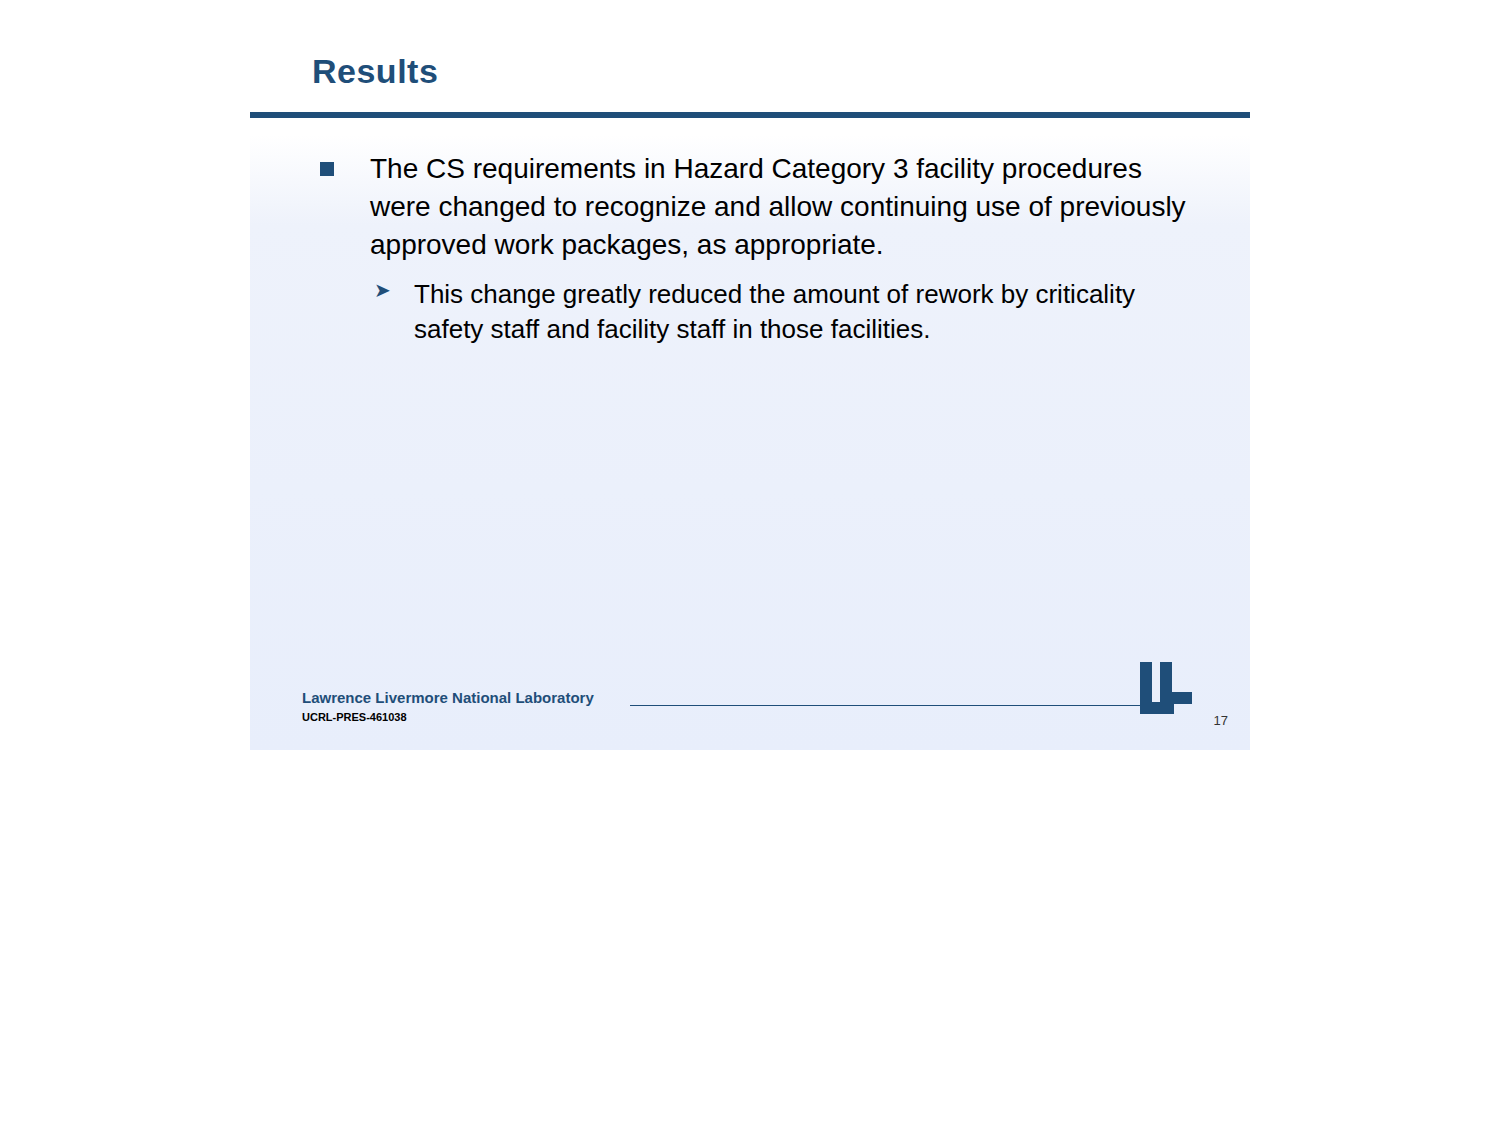Results
The CS requirements in Hazard Category 3 facility procedures were changed to recognize and allow continuing use of previously approved work packages, as appropriate.
This change greatly reduced the amount of rework by criticality safety staff and facility staff in those facilities.
Lawrence Livermore National Laboratory UCRL-PRES-461038
17